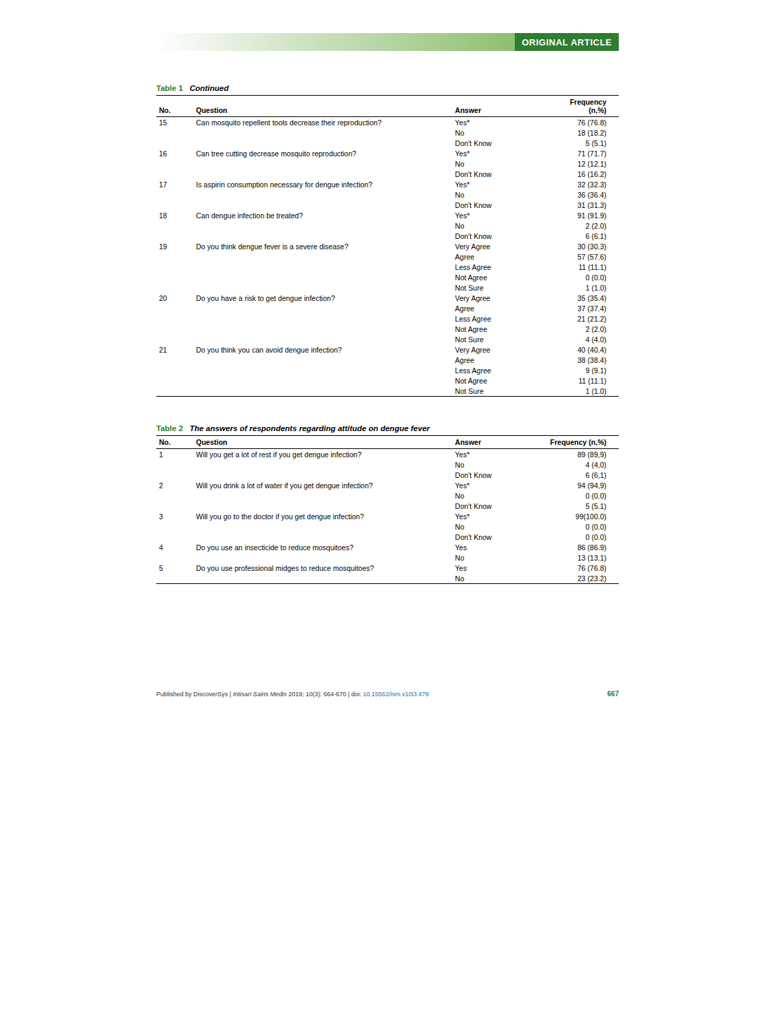ORIGINAL ARTICLE
Table 1 Continued
| No. | Question | Answer | Frequency (n,%) |
| --- | --- | --- | --- |
| 15 | Can mosquito repellent tools decrease their reproduction? | Yes* | 76 (76.8) |
| | | No | 18 (18.2) |
| | | Don't Know | 5 (5.1) |
| 16 | Can tree cutting decrease mosquito reproduction? | Yes* | 71 (71.7) |
| | | No | 12 (12.1) |
| | | Don't Know | 16 (16.2) |
| 17 | Is aspirin consumption necessary for dengue infection? | Yes* | 32 (32.3) |
| | | No | 36 (36.4) |
| | | Don't Know | 31 (31.3) |
| 18 | Can dengue infection be treated? | Yes* | 91 (91.9) |
| | | No | 2 (2.0) |
| | | Don't Know | 6 (6.1) |
| 19 | Do you think dengue fever is a severe disease? | Very Agree | 30 (30.3) |
| | | Agree | 57 (57.6) |
| | | Less Agree | 11 (11.1) |
| | | Not Agree | 0 (0.0) |
| | | Not Sure | 1 (1.0) |
| 20 | Do you have a risk to get dengue infection? | Very Agree | 35 (35.4) |
| | | Agree | 37 (37.4) |
| | | Less Agree | 21 (21.2) |
| | | Not Agree | 2 (2.0) |
| | | Not Sure | 4 (4.0) |
| 21 | Do you think you can avoid dengue infection? | Very Agree | 40 (40.4) |
| | | Agree | 38 (38.4) |
| | | Less Agree | 9 (9.1) |
| | | Not Agree | 11 (11.1) |
| | | Not Sure | 1 (1.0) |
Table 2 The answers of respondents regarding attitude on dengue fever
| No. | Question | Answer | Frequency (n,%) |
| --- | --- | --- | --- |
| 1 | Will you get a lot of rest if you get dengue infection? | Yes* | 89 (89,9) |
| | | No | 4 (4,0) |
| | | Don't Know | 6 (6,1) |
| 2 | Will you drink a lot of water if you get dengue infection? | Yes* | 94 (94,9) |
| | | No | 0 (0.0) |
| | | Don't Know | 5 (5.1) |
| 3 | Will you go to the doctor if you get dengue infection? | Yes* | 99(100.0) |
| | | No | 0 (0.0) |
| | | Don't Know | 0 (0.0) |
| 4 | Do you use an insecticide to reduce mosquitoes? | Yes | 86 (86.9) |
| | | No | 13 (13.1) |
| 5 | Do you use professional midges to reduce mosquitoes? | Yes | 76 (76.8) |
| | | No | 23 (23.2) |
Published by DiscoverSys | Intisari Sains Medis 2019; 10(3): 664-670 | doi: 10.15562/ism.v10i3.479
667